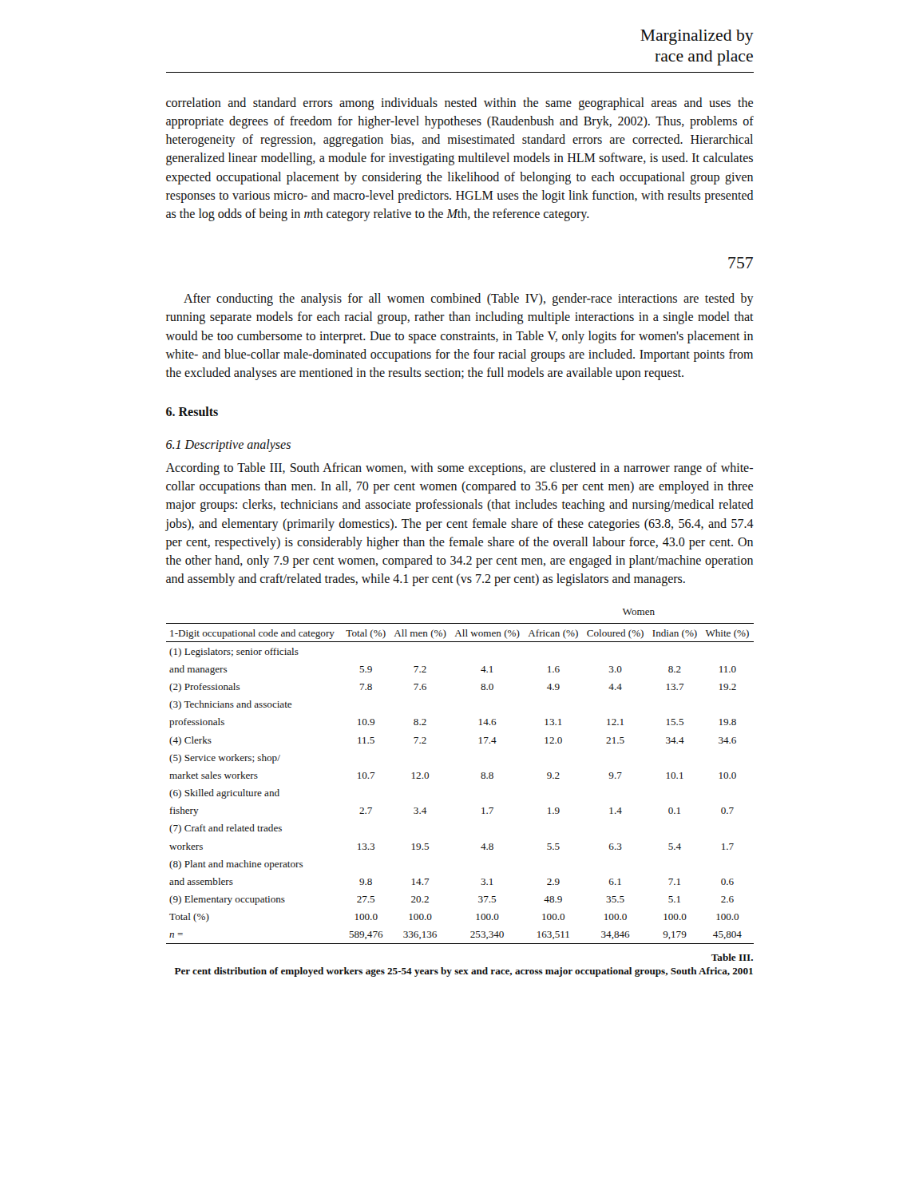Marginalized by
race and place
correlation and standard errors among individuals nested within the same geographical areas and uses the appropriate degrees of freedom for higher-level hypotheses (Raudenbush and Bryk, 2002). Thus, problems of heterogeneity of regression, aggregation bias, and misestimated standard errors are corrected. Hierarchical generalized linear modelling, a module for investigating multilevel models in HLM software, is used. It calculates expected occupational placement by considering the likelihood of belonging to each occupational group given responses to various micro- and macro-level predictors. HGLM uses the logit link function, with results presented as the log odds of being in mth category relative to the Mth, the reference category.
757
After conducting the analysis for all women combined (Table IV), gender-race interactions are tested by running separate models for each racial group, rather than including multiple interactions in a single model that would be too cumbersome to interpret. Due to space constraints, in Table V, only logits for women's placement in white- and blue-collar male-dominated occupations for the four racial groups are included. Important points from the excluded analyses are mentioned in the results section; the full models are available upon request.
6. Results
6.1 Descriptive analyses
According to Table III, South African women, with some exceptions, are clustered in a narrower range of white-collar occupations than men. In all, 70 per cent women (compared to 35.6 per cent men) are employed in three major groups: clerks, technicians and associate professionals (that includes teaching and nursing/medical related jobs), and elementary (primarily domestics). The per cent female share of these categories (63.8, 56.4, and 57.4 per cent, respectively) is considerably higher than the female share of the overall labour force, 43.0 per cent. On the other hand, only 7.9 per cent women, compared to 34.2 per cent men, are engaged in plant/machine operation and assembly and craft/related trades, while 4.1 per cent (vs 7.2 per cent) as legislators and managers.
Table III. Per cent distribution of employed workers ages 25-54 years by sex and race, across major occupational groups, South Africa, 2001
| | | | | Women |
| --- | --- | --- | --- | --- |
| 1-Digit occupational code and category | Total (%) | All men (%) | All women (%) | African (%) | Coloured (%) | Indian (%) | White (%) |
| (1) Legislators; senior officials | | | | | | | |
| and managers | 5.9 | 7.2 | 4.1 | 1.6 | 3.0 | 8.2 | 11.0 |
| (2) Professionals | 7.8 | 7.6 | 8.0 | 4.9 | 4.4 | 13.7 | 19.2 |
| (3) Technicians and associate | | | | | | | |
| professionals | 10.9 | 8.2 | 14.6 | 13.1 | 12.1 | 15.5 | 19.8 |
| (4) Clerks | 11.5 | 7.2 | 17.4 | 12.0 | 21.5 | 34.4 | 34.6 |
| (5) Service workers; shop/ | | | | | | | |
| market sales workers | 10.7 | 12.0 | 8.8 | 9.2 | 9.7 | 10.1 | 10.0 |
| (6) Skilled agriculture and | | | | | | | |
| fishery | 2.7 | 3.4 | 1.7 | 1.9 | 1.4 | 0.1 | 0.7 |
| (7) Craft and related trades | | | | | | | |
| workers | 13.3 | 19.5 | 4.8 | 5.5 | 6.3 | 5.4 | 1.7 |
| (8) Plant and machine operators | | | | | | | |
| and assemblers | 9.8 | 14.7 | 3.1 | 2.9 | 6.1 | 7.1 | 0.6 |
| (9) Elementary occupations | 27.5 | 20.2 | 37.5 | 48.9 | 35.5 | 5.1 | 2.6 |
| Total (%) | 100.0 | 100.0 | 100.0 | 100.0 | 100.0 | 100.0 | 100.0 |
| n = | 589,476 | 336,136 | 253,340 | 163,511 | 34,846 | 9,179 | 45,804 |